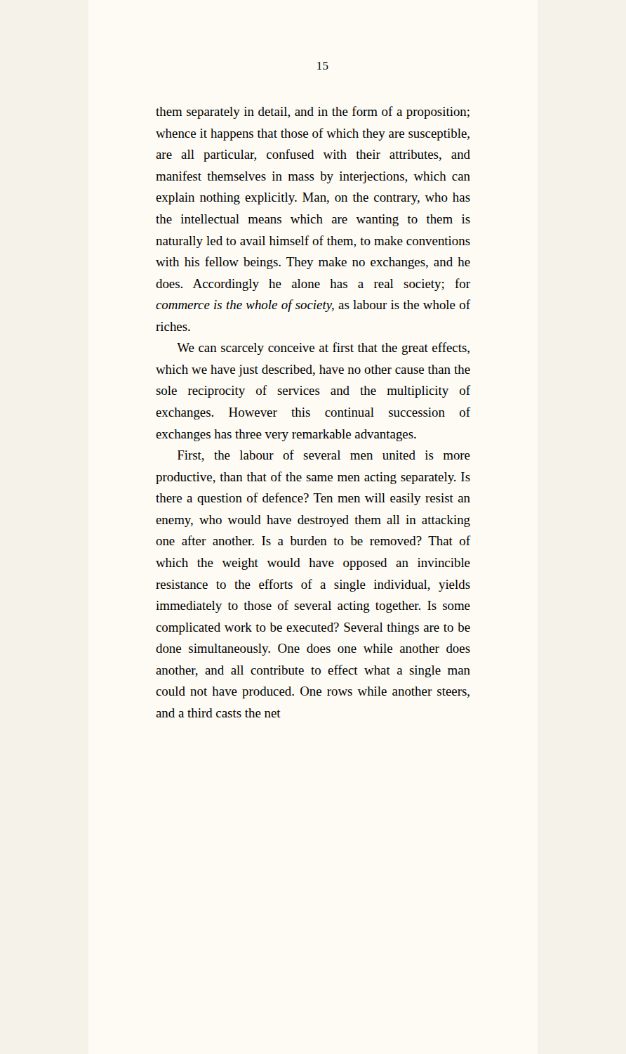15
them separately in detail, and in the form of a proposition; whence it happens that those of which they are susceptible, are all particular, confused with their attributes, and manifest themselves in mass by interjections, which can explain nothing explicitly. Man, on the contrary, who has the intellectual means which are wanting to them is naturally led to avail himself of them, to make conventions with his fellow beings. They make no exchanges, and he does. Accordingly he alone has a real society; for commerce is the whole of society, as labour is the whole of riches.
We can scarcely conceive at first that the great effects, which we have just described, have no other cause than the sole reciprocity of services and the multiplicity of exchanges. However this continual succession of exchanges has three very remarkable advantages.
First, the labour of several men united is more productive, than that of the same men acting separately. Is there a question of defence? Ten men will easily resist an enemy, who would have destroyed them all in attacking one after another. Is a burden to be removed? That of which the weight would have opposed an invincible resistance to the efforts of a single individual, yields immediately to those of several acting together. Is some complicated work to be executed? Several things are to be done simultaneously. One does one while another does another, and all contribute to effect what a single man could not have produced. One rows while another steers, and a third casts the net